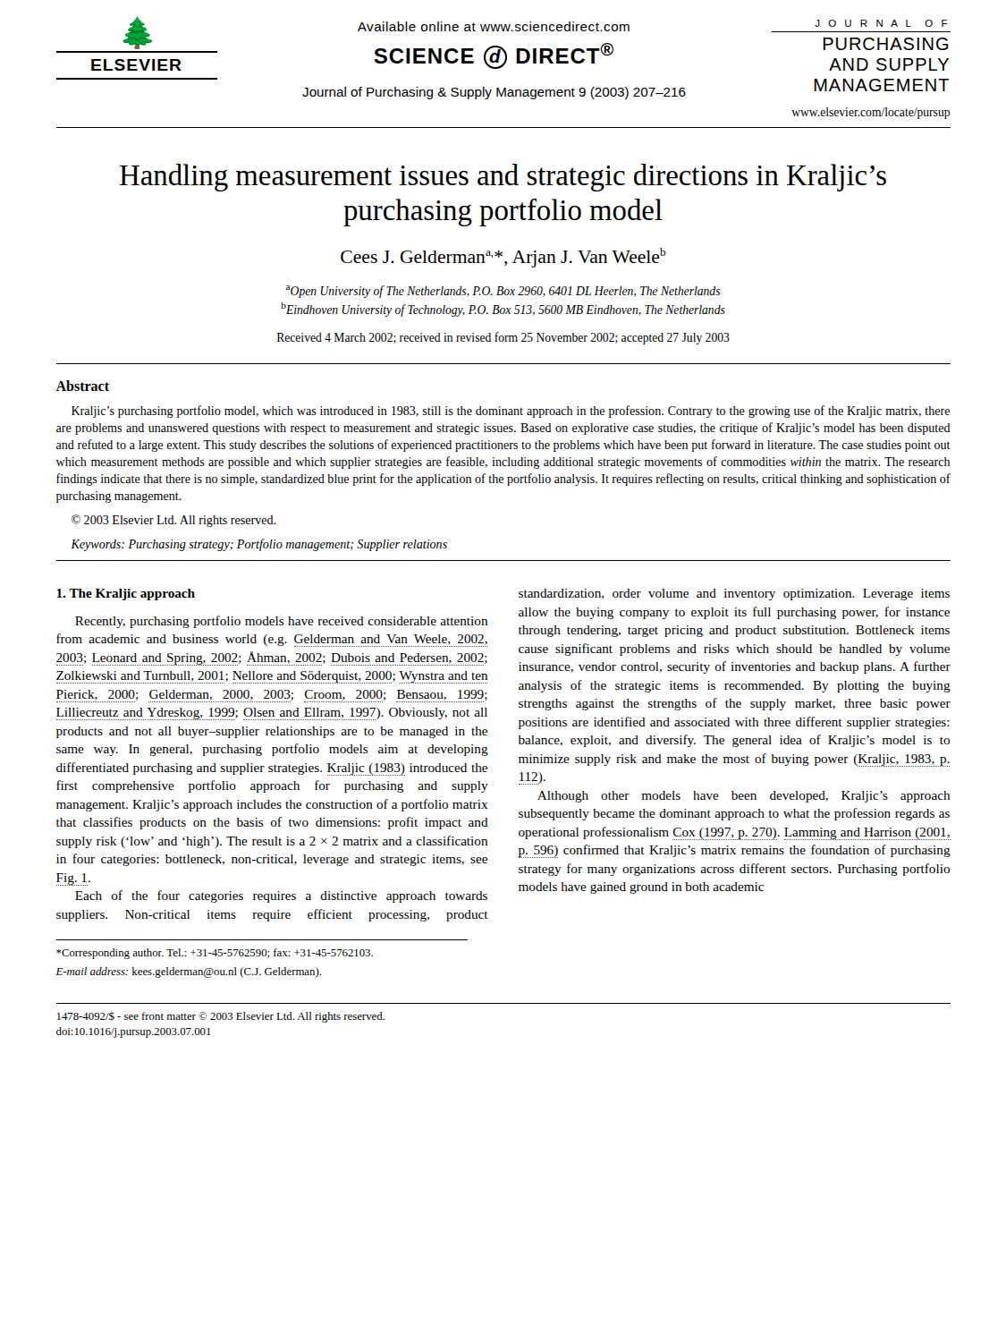🌲
ELSEVIER
Available online at www.sciencedirect.com
SCIENCE d DIRECT®
Journal of Purchasing & Supply Management 9 (2003) 207–216
J O U R N A L O F PURCHASING AND SUPPLY MANAGEMENT
www.elsevier.com/locate/pursup
Handling measurement issues and strategic directions in Kraljic’s
purchasing portfolio model
Cees J. Geldermana,*, Arjan J. Van Weeleb
aOpen University of The Netherlands, P.O. Box 2960, 6401 DL Heerlen, The Netherlands
bEindhoven University of Technology, P.O. Box 513, 5600 MB Eindhoven, The Netherlands
Received 4 March 2002; received in revised form 25 November 2002; accepted 27 July 2003
Abstract
Kraljic’s purchasing portfolio model, which was introduced in 1983, still is the dominant approach in the profession. Contrary to the growing use of the Kraljic matrix, there are problems and unanswered questions with respect to measurement and strategic issues. Based on explorative case studies, the critique of Kraljic’s model has been disputed and refuted to a large extent. This study describes the solutions of experienced practitioners to the problems which have been put forward in literature. The case studies point out which measurement methods are possible and which supplier strategies are feasible, including additional strategic movements of commodities within the matrix. The research findings indicate that there is no simple, standardized blue print for the application of the portfolio analysis. It requires reflecting on results, critical thinking and sophistication of purchasing management.
© 2003 Elsevier Ltd. All rights reserved.
Keywords: Purchasing strategy; Portfolio management; Supplier relations
1. The Kraljic approach
Recently, purchasing portfolio models have received considerable attention from academic and business world (e.g. Gelderman and Van Weele, 2002, 2003; Leonard and Spring, 2002; Åhman, 2002; Dubois and Pedersen, 2002; Zolkiewski and Turnbull, 2001; Nellore and Söderquist, 2000; Wynstra and ten Pierick, 2000; Gelderman, 2000, 2003; Croom, 2000; Bensaou, 1999; Lilliecreutz and Ydreskog, 1999; Olsen and Ellram, 1997). Obviously, not all products and not all buyer–supplier relationships are to be managed in the same way. In general, purchasing portfolio models aim at developing differentiated purchasing and supplier strategies. Kraljic (1983) introduced the first comprehensive portfolio approach for purchasing and supply management. Kraljic’s approach includes the construction of a portfolio matrix that classifies products on the basis of two dimensions: profit impact and supply risk (‘low’ and ‘high’). The result is a 2 × 2 matrix and a classification in four categories: bottleneck, non-critical, leverage and strategic items, see Fig. 1.
Each of the four categories requires a distinctive approach towards suppliers. Non-critical items require efficient processing, product standardization, order volume and inventory optimization. Leverage items allow the buying company to exploit its full purchasing power, for instance through tendering, target pricing and product substitution. Bottleneck items cause significant problems and risks which should be handled by volume insurance, vendor control, security of inventories and backup plans. A further analysis of the strategic items is recommended. By plotting the buying strengths against the strengths of the supply market, three basic power positions are identified and associated with three different supplier strategies: balance, exploit, and diversify. The general idea of Kraljic’s model is to minimize supply risk and make the most of buying power (Kraljic, 1983, p. 112).
Although other models have been developed, Kraljic’s approach subsequently became the dominant approach to what the profession regards as operational professionalism Cox (1997, p. 270). Lamming and Harrison (2001, p. 596) confirmed that Kraljic’s matrix remains the foundation of purchasing strategy for many organizations across different sectors. Purchasing portfolio models have gained ground in both academic
*Corresponding author. Tel.: +31-45-5762590; fax: +31-45-5762103.
E-mail address: kees.gelderman@ou.nl (C.J. Gelderman).
1478-4092/$ - see front matter © 2003 Elsevier Ltd. All rights reserved.
doi:10.1016/j.pursup.2003.07.001